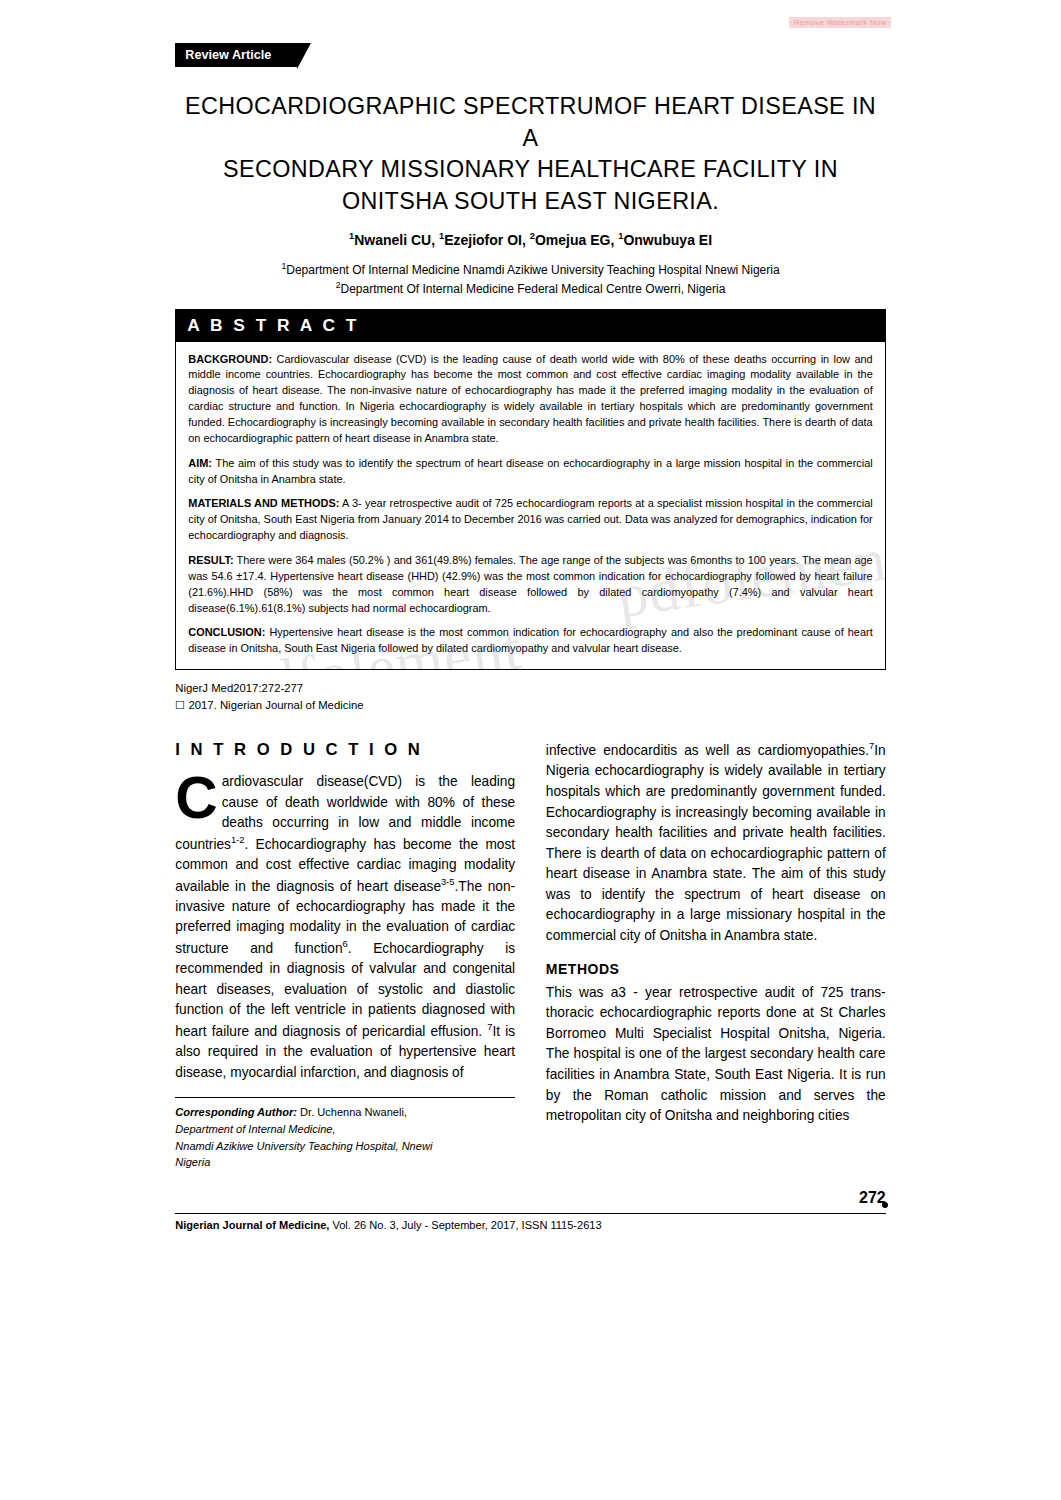Remove Watermark Now
Review Article
ECHOCARDIOGRAPHIC SPECRTRUMOF HEART DISEASE IN A
SECONDARY MISSIONARY HEALTHCARE FACILITY IN
ONITSHA SOUTH EAST NIGERIA.
1Nwaneli CU, 1Ezejiofor OI, 2Omejua EG, 1Onwubuya EI
1Department Of Internal Medicine Nnamdi Azikiwe University Teaching Hospital Nnewi Nigeria
2Department Of Internal Medicine Federal Medical Centre Owerri, Nigeria
A B S T R A C T
pdfolement
pdfolement
BACKGROUND: Cardiovascular disease (CVD) is the leading cause of death world wide with 80% of these deaths occurring in low and middle income countries. Echocardiography has become the most common and cost effective cardiac imaging modality available in the diagnosis of heart disease. The non-invasive nature of echocardiography has made it the preferred imaging modality in the evaluation of cardiac structure and function. In Nigeria echocardiography is widely available in tertiary hospitals which are predominantly government funded. Echocardiography is increasingly becoming available in secondary health facilities and private health facilities. There is dearth of data on echocardiographic pattern of heart disease in Anambra state.
AIM: The aim of this study was to identify the spectrum of heart disease on echocardiography in a large mission hospital in the commercial city of Onitsha in Anambra state.
MATERIALS AND METHODS: A 3- year retrospective audit of 725 echocardiogram reports at a specialist mission hospital in the commercial city of Onitsha, South East Nigeria from January 2014 to December 2016 was carried out. Data was analyzed for demographics, indication for echocardiography and diagnosis.
RESULT: There were 364 males (50.2% ) and 361(49.8%) females. The age range of the subjects was 6months to 100 years. The mean age was 54.6 ±17.4. Hypertensive heart disease (HHD) (42.9%) was the most common indication for echocardiography followed by heart failure (21.6%).HHD (58%) was the most common heart disease followed by dilated cardiomyopathy (7.4%) and valvular heart disease(6.1%).61(8.1%) subjects had normal echocardiogram.
CONCLUSION: Hypertensive heart disease is the most common indication for echocardiography and also the predominant cause of heart disease in Onitsha, South East Nigeria followed by dilated cardiomyopathy and valvular heart disease.
NigerJ Med2017:272-277
☐ 2017. Nigerian Journal of Medicine
I N T R O D U C T I O N
Cardiovascular disease(CVD) is the leading cause of death worldwide with 80% of these deaths occurring in low and middle income countries1-2. Echocardiography has become the most common and cost effective cardiac imaging modality available in the diagnosis of heart disease3-5.The non-invasive nature of echocardiography has made it the preferred imaging modality in the evaluation of cardiac structure and function6. Echocardiography is recommended in diagnosis of valvular and congenital heart diseases, evaluation of systolic and diastolic function of the left ventricle in patients diagnosed with heart failure and diagnosis of pericardial effusion. 7It is also required in the evaluation of hypertensive heart disease, myocardial infarction, and diagnosis of
Corresponding Author: Dr. Uchenna Nwaneli,
Department of Internal Medicine,
Nnamdi Azikiwe University Teaching Hospital, Nnewi
Nigeria
infective endocarditis as well as cardiomyopathies.7In Nigeria echocardiography is widely available in tertiary hospitals which are predominantly government funded. Echocardiography is increasingly becoming available in secondary health facilities and private health facilities. There is dearth of data on echocardiographic pattern of heart disease in Anambra state. The aim of this study was to identify the spectrum of heart disease on echocardiography in a large missionary hospital in the commercial city of Onitsha in Anambra state.
METHODS
This was a3 - year retrospective audit of 725 trans-thoracic echocardiographic reports done at St Charles Borromeo Multi Specialist Hospital Onitsha, Nigeria. The hospital is one of the largest secondary health care facilities in Anambra State, South East Nigeria. It is run by the Roman catholic mission and serves the metropolitan city of Onitsha and neighboring cities
272
Nigerian Journal of Medicine, Vol. 26 No. 3, July - September, 2017, ISSN 1115-2613